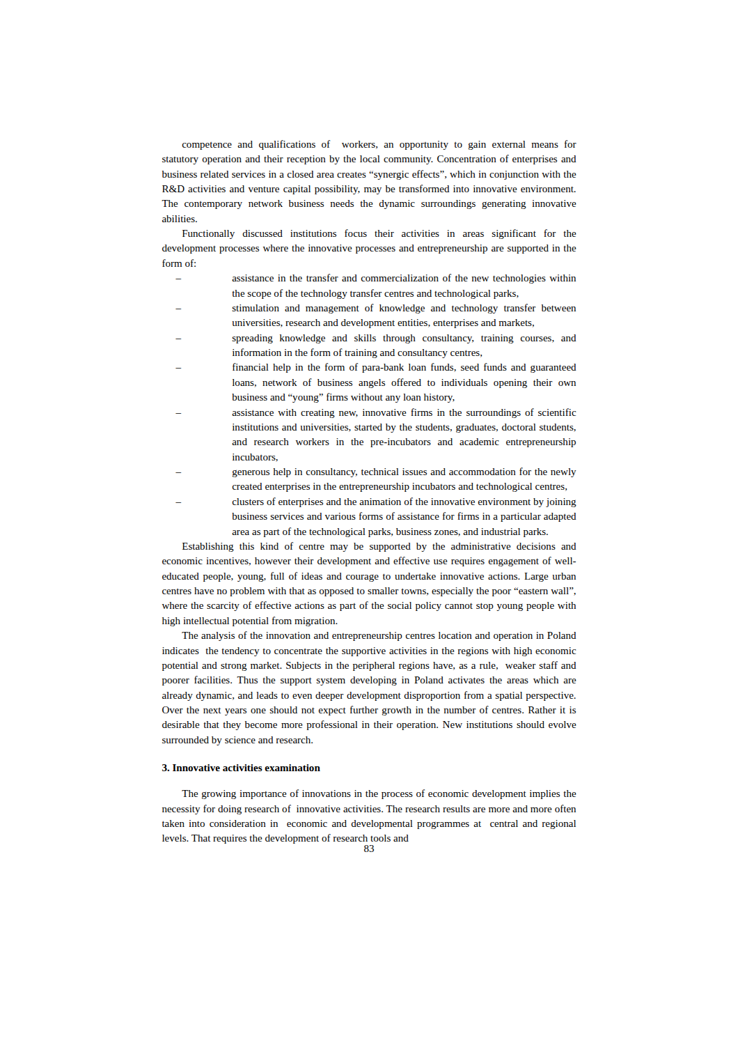competence and qualifications of workers, an opportunity to gain external means for statutory operation and their reception by the local community. Concentration of enterprises and business related services in a closed area creates “synergic effects”, which in conjunction with the R&D activities and venture capital possibility, may be transformed into innovative environment. The contemporary network business needs the dynamic surroundings generating innovative abilities.
Functionally discussed institutions focus their activities in areas significant for the development processes where the innovative processes and entrepreneurship are supported in the form of:
assistance in the transfer and commercialization of the new technologies within the scope of the technology transfer centres and technological parks,
stimulation and management of knowledge and technology transfer between universities, research and development entities, enterprises and markets,
spreading knowledge and skills through consultancy, training courses, and information in the form of training and consultancy centres,
financial help in the form of para-bank loan funds, seed funds and guaranteed loans, network of business angels offered to individuals opening their own business and “young” firms without any loan history,
assistance with creating new, innovative firms in the surroundings of scientific institutions and universities, started by the students, graduates, doctoral students, and research workers in the pre-incubators and academic entrepreneurship incubators,
generous help in consultancy, technical issues and accommodation for the newly created enterprises in the entrepreneurship incubators and technological centres,
clusters of enterprises and the animation of the innovative environment by joining business services and various forms of assistance for firms in a particular adapted area as part of the technological parks, business zones, and industrial parks.
Establishing this kind of centre may be supported by the administrative decisions and economic incentives, however their development and effective use requires engagement of well-educated people, young, full of ideas and courage to undertake innovative actions. Large urban centres have no problem with that as opposed to smaller towns, especially the poor “eastern wall”, where the scarcity of effective actions as part of the social policy cannot stop young people with high intellectual potential from migration.
The analysis of the innovation and entrepreneurship centres location and operation in Poland indicates the tendency to concentrate the supportive activities in the regions with high economic potential and strong market. Subjects in the peripheral regions have, as a rule, weaker staff and poorer facilities. Thus the support system developing in Poland activates the areas which are already dynamic, and leads to even deeper development disproportion from a spatial perspective. Over the next years one should not expect further growth in the number of centres. Rather it is desirable that they become more professional in their operation. New institutions should evolve surrounded by science and research.
3. Innovative activities examination
The growing importance of innovations in the process of economic development implies the necessity for doing research of innovative activities. The research results are more and more often taken into consideration in economic and developmental programmes at central and regional levels. That requires the development of research tools and
83